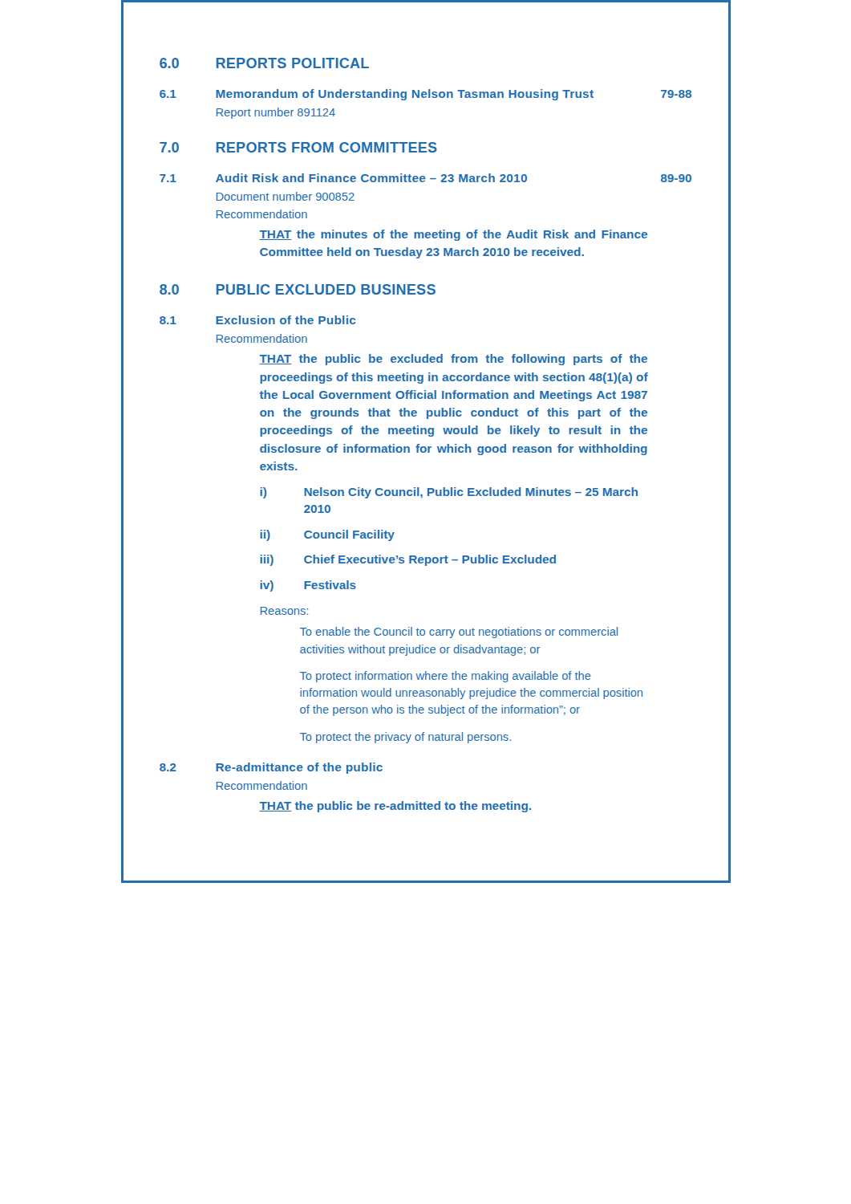6.0
REPORTS POLITICAL
6.1
Memorandum of Understanding Nelson Tasman Housing Trust
79-88
Report number 891124
7.0
REPORTS FROM COMMITTEES
7.1
Audit Risk and Finance Committee – 23 March 2010
89-90
Document number 900852
Recommendation
THAT the minutes of the meeting of the Audit Risk and Finance Committee held on Tuesday 23 March 2010 be received.
8.0
PUBLIC EXCLUDED BUSINESS
8.1
Exclusion of the Public
Recommendation
THAT the public be excluded from the following parts of the proceedings of this meeting in accordance with section 48(1)(a) of the Local Government Official Information and Meetings Act 1987 on the grounds that the public conduct of this part of the proceedings of the meeting would be likely to result in the disclosure of information for which good reason for withholding exists.
i)
Nelson City Council, Public Excluded Minutes – 25 March 2010
ii)
Council Facility
iii)
Chief Executive’s Report – Public Excluded
iv)
Festivals
Reasons:
To enable the Council to carry out negotiations or commercial activities without prejudice or disadvantage; or
To protect information where the making available of the information would unreasonably prejudice the commercial position of the person who is the subject of the information”; or
To protect the privacy of natural persons.
8.2
Re-admittance of the public
Recommendation
THAT the public be re-admitted to the meeting.